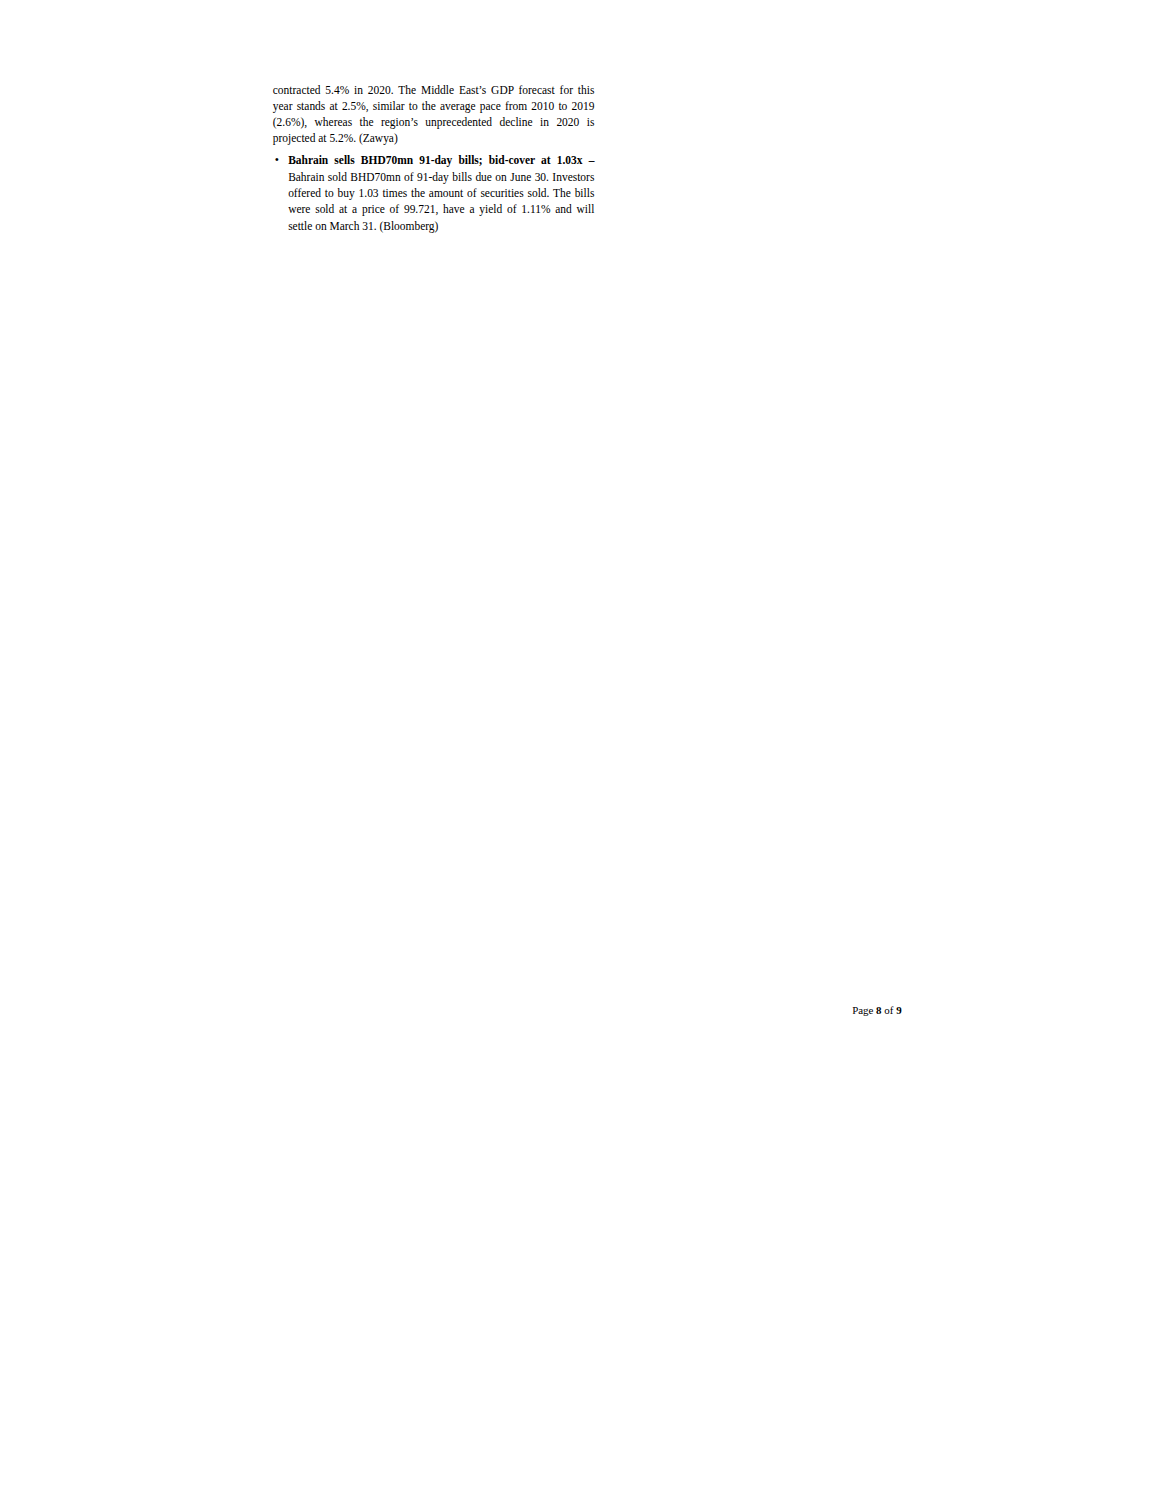contracted 5.4% in 2020. The Middle East’s GDP forecast for this year stands at 2.5%, similar to the average pace from 2010 to 2019 (2.6%), whereas the region’s unprecedented decline in 2020 is projected at 5.2%. (Zawya)
Bahrain sells BHD70mn 91-day bills; bid-cover at 1.03x – Bahrain sold BHD70mn of 91-day bills due on June 30. Investors offered to buy 1.03 times the amount of securities sold. The bills were sold at a price of 99.721, have a yield of 1.11% and will settle on March 31. (Bloomberg)
Page 8 of 9